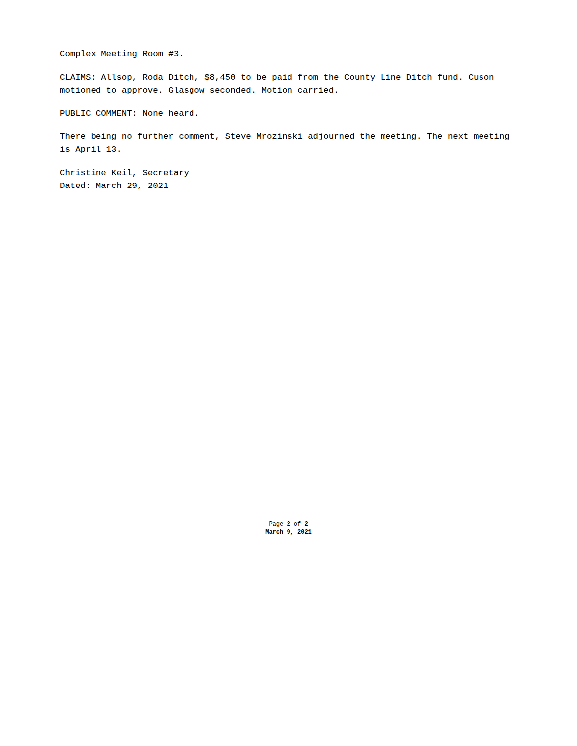Complex Meeting Room #3.
CLAIMS: Allsop, Roda Ditch, $8,450 to be paid from the County Line Ditch fund. Cuson motioned to approve. Glasgow seconded. Motion carried.
PUBLIC COMMENT: None heard.
There being no further comment, Steve Mrozinski adjourned the meeting. The next meeting is April 13.
Christine Keil, Secretary
Dated: March 29, 2021
Page 2 of 2
March 9, 2021